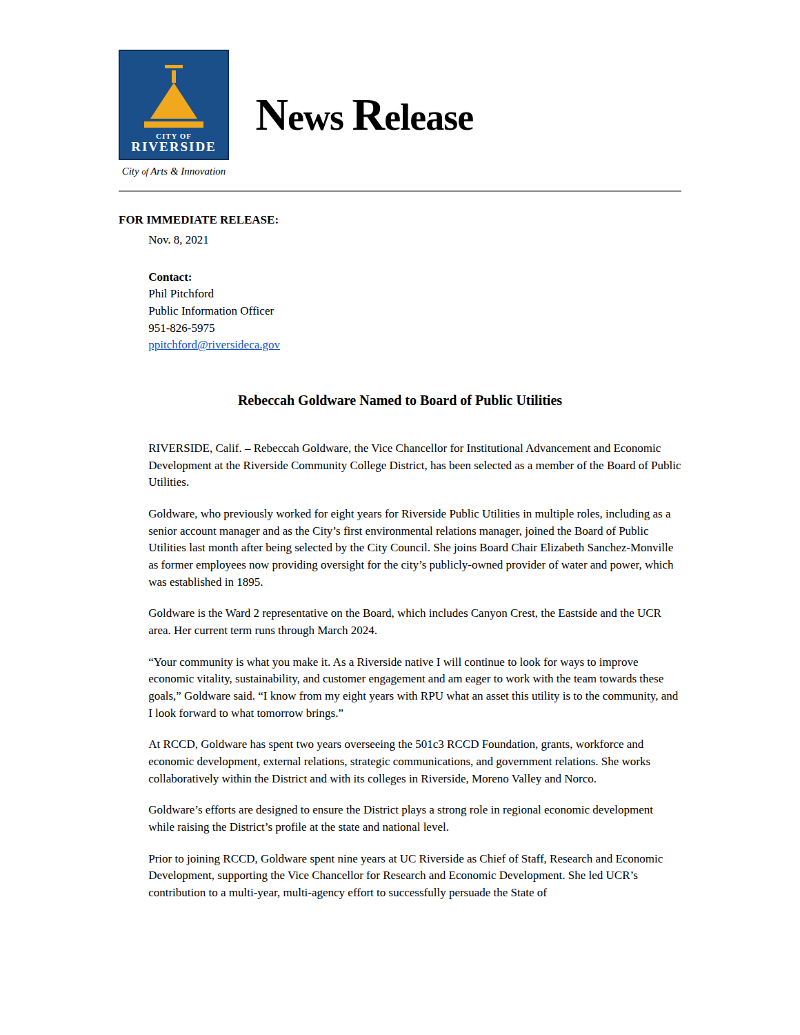CITY OFRIVERSIDE
City of Arts & Innovation
News Release
FOR IMMEDIATE RELEASE:
Nov. 8, 2021
Contact: Phil Pitchford
Public Information Officer
951-826-5975
ppitchford@riversideca.gov
Rebeccah Goldware Named to Board of Public Utilities
RIVERSIDE, Calif. – Rebeccah Goldware, the Vice Chancellor for Institutional Advancement and Economic Development at the Riverside Community College District, has been selected as a member of the Board of Public Utilities.
Goldware, who previously worked for eight years for Riverside Public Utilities in multiple roles, including as a senior account manager and as the City’s first environmental relations manager, joined the Board of Public Utilities last month after being selected by the City Council. She joins Board Chair Elizabeth Sanchez-Monville as former employees now providing oversight for the city’s publicly-owned provider of water and power, which was established in 1895.
Goldware is the Ward 2 representative on the Board, which includes Canyon Crest, the Eastside and the UCR area. Her current term runs through March 2024.
“Your community is what you make it. As a Riverside native I will continue to look for ways to improve economic vitality, sustainability, and customer engagement and am eager to work with the team towards these goals,” Goldware said. “I know from my eight years with RPU what an asset this utility is to the community, and I look forward to what tomorrow brings.”
At RCCD, Goldware has spent two years overseeing the 501c3 RCCD Foundation, grants, workforce and economic development, external relations, strategic communications, and government relations. She works collaboratively within the District and with its colleges in Riverside, Moreno Valley and Norco.
Goldware’s efforts are designed to ensure the District plays a strong role in regional economic development while raising the District’s profile at the state and national level.
Prior to joining RCCD, Goldware spent nine years at UC Riverside as Chief of Staff, Research and Economic Development, supporting the Vice Chancellor for Research and Economic Development. She led UCR’s contribution to a multi-year, multi-agency effort to successfully persuade the State of